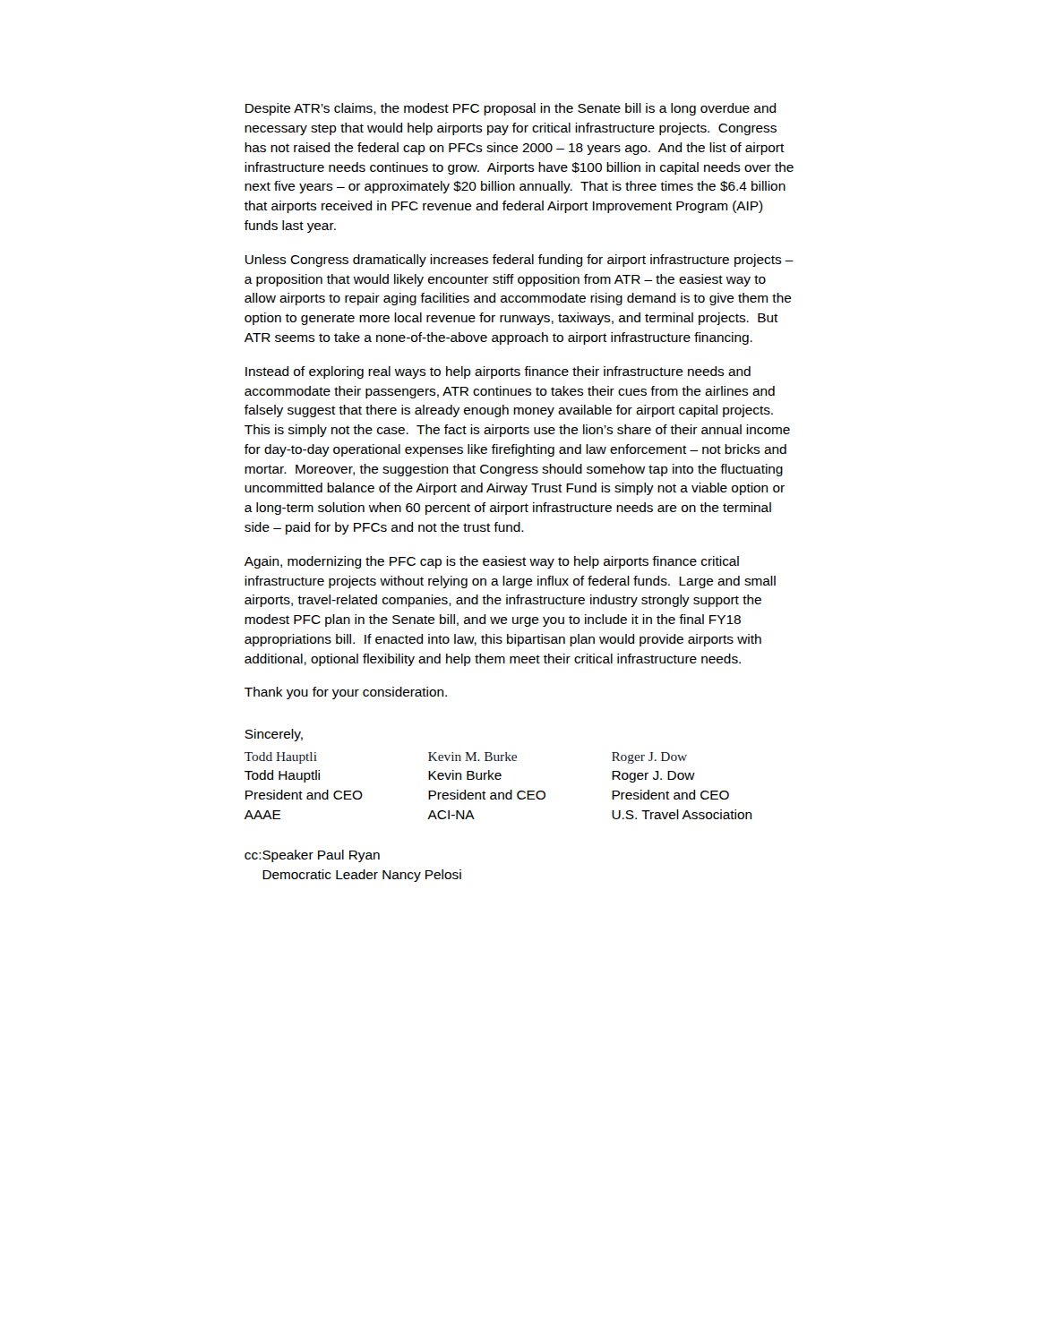Despite ATR’s claims, the modest PFC proposal in the Senate bill is a long overdue and necessary step that would help airports pay for critical infrastructure projects. Congress has not raised the federal cap on PFCs since 2000 – 18 years ago. And the list of airport infrastructure needs continues to grow. Airports have $100 billion in capital needs over the next five years – or approximately $20 billion annually. That is three times the $6.4 billion that airports received in PFC revenue and federal Airport Improvement Program (AIP) funds last year.
Unless Congress dramatically increases federal funding for airport infrastructure projects – a proposition that would likely encounter stiff opposition from ATR – the easiest way to allow airports to repair aging facilities and accommodate rising demand is to give them the option to generate more local revenue for runways, taxiways, and terminal projects. But ATR seems to take a none-of-the-above approach to airport infrastructure financing.
Instead of exploring real ways to help airports finance their infrastructure needs and accommodate their passengers, ATR continues to takes their cues from the airlines and falsely suggest that there is already enough money available for airport capital projects. This is simply not the case. The fact is airports use the lion’s share of their annual income for day-to-day operational expenses like firefighting and law enforcement – not bricks and mortar. Moreover, the suggestion that Congress should somehow tap into the fluctuating uncommitted balance of the Airport and Airway Trust Fund is simply not a viable option or a long-term solution when 60 percent of airport infrastructure needs are on the terminal side – paid for by PFCs and not the trust fund.
Again, modernizing the PFC cap is the easiest way to help airports finance critical infrastructure projects without relying on a large influx of federal funds. Large and small airports, travel-related companies, and the infrastructure industry strongly support the modest PFC plan in the Senate bill, and we urge you to include it in the final FY18 appropriations bill. If enacted into law, this bipartisan plan would provide airports with additional, optional flexibility and help them meet their critical infrastructure needs.
Thank you for your consideration.
Sincerely,
| Todd Hauptli | Kevin M. Burke | Roger J. Dow |
| Todd Hauptli | Kevin Burke | Roger J. Dow |
| President and CEO | President and CEO | President and CEO |
| AAAE | ACI-NA | U.S. Travel Association |
| cc: | Speaker Paul Ryan |
| | Democratic Leader Nancy Pelosi |